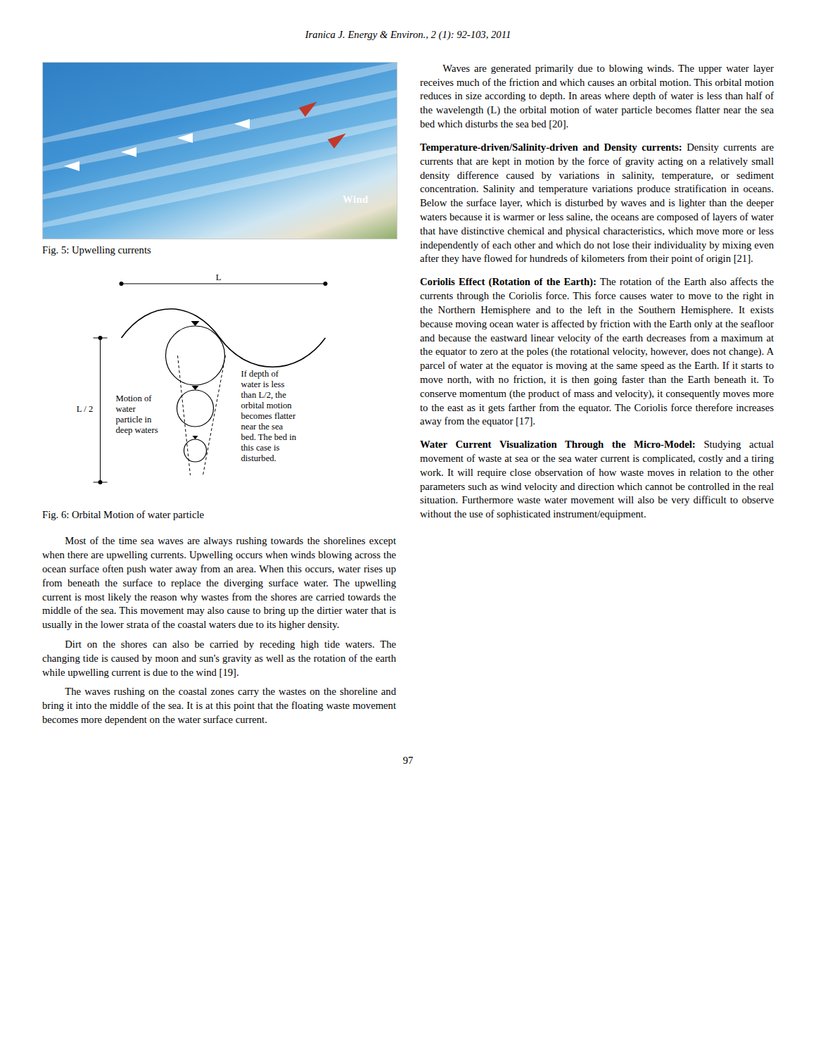Iranica J. Energy & Environ., 2 (1): 92-103, 2011
Wind
Fig. 5: Upwelling currents
L L / 2 Motion of water particle in deep waters If depth of water is less than L/2, the orbital motion becomes flatter near the sea bed. The bed in this case is disturbed.
Fig. 6: Orbital Motion of water particle
Most of the time sea waves are always rushing towards the shorelines except when there are upwelling currents. Upwelling occurs when winds blowing across the ocean surface often push water away from an area. When this occurs, water rises up from beneath the surface to replace the diverging surface water. The upwelling current is most likely the reason why wastes from the shores are carried towards the middle of the sea. This movement may also cause to bring up the dirtier water that is usually in the lower strata of the coastal waters due to its higher density.
Dirt on the shores can also be carried by receding high tide waters. The changing tide is caused by moon and sun's gravity as well as the rotation of the earth while upwelling current is due to the wind [19].
The waves rushing on the coastal zones carry the wastes on the shoreline and bring it into the middle of the sea. It is at this point that the floating waste movement becomes more dependent on the water surface current.
Waves are generated primarily due to blowing winds. The upper water layer receives much of the friction and which causes an orbital motion. This orbital motion reduces in size according to depth. In areas where depth of water is less than half of the wavelength (L) the orbital motion of water particle becomes flatter near the sea bed which disturbs the sea bed [20].
Temperature-driven/Salinity-driven and Density currents: Density currents are currents that are kept in motion by the force of gravity acting on a relatively small density difference caused by variations in salinity, temperature, or sediment concentration. Salinity and temperature variations produce stratification in oceans. Below the surface layer, which is disturbed by waves and is lighter than the deeper waters because it is warmer or less saline, the oceans are composed of layers of water that have distinctive chemical and physical characteristics, which move more or less independently of each other and which do not lose their individuality by mixing even after they have flowed for hundreds of kilometers from their point of origin [21].
Coriolis Effect (Rotation of the Earth): The rotation of the Earth also affects the currents through the Coriolis force. This force causes water to move to the right in the Northern Hemisphere and to the left in the Southern Hemisphere. It exists because moving ocean water is affected by friction with the Earth only at the seafloor and because the eastward linear velocity of the earth decreases from a maximum at the equator to zero at the poles (the rotational velocity, however, does not change). A parcel of water at the equator is moving at the same speed as the Earth. If it starts to move north, with no friction, it is then going faster than the Earth beneath it. To conserve momentum (the product of mass and velocity), it consequently moves more to the east as it gets farther from the equator. The Coriolis force therefore increases away from the equator [17].
Water Current Visualization Through the Micro-Model: Studying actual movement of waste at sea or the sea water current is complicated, costly and a tiring work. It will require close observation of how waste moves in relation to the other parameters such as wind velocity and direction which cannot be controlled in the real situation. Furthermore waste water movement will also be very difficult to observe without the use of sophisticated instrument/equipment.
97